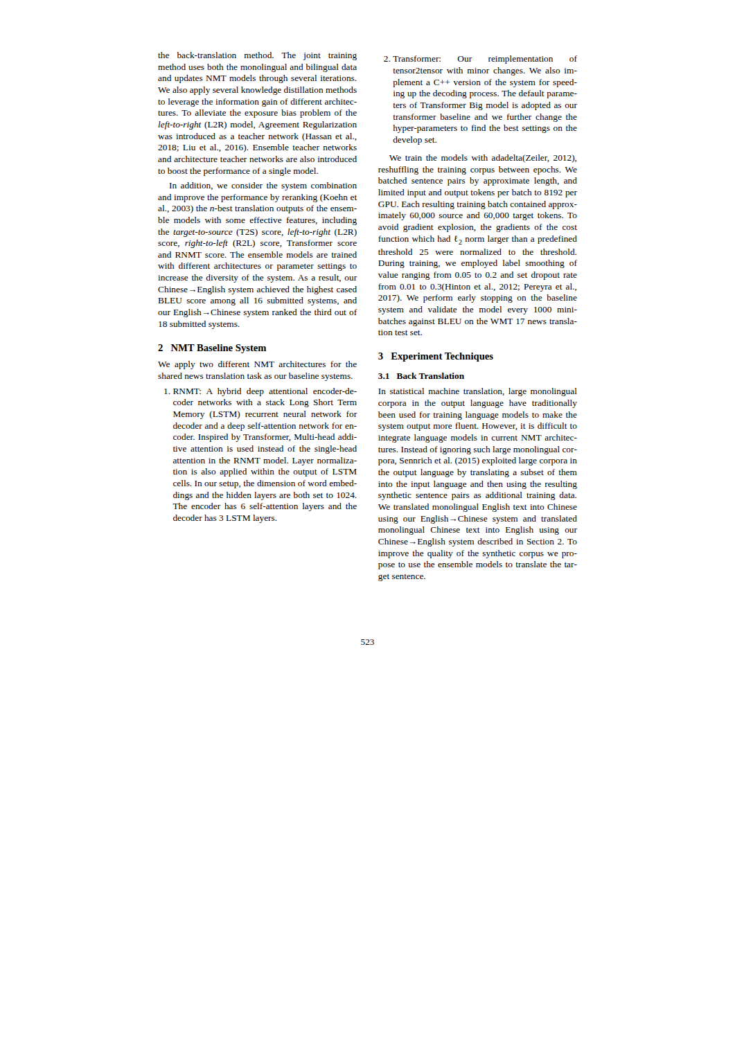the back-translation method. The joint training method uses both the monolingual and bilingual data and updates NMT models through several iterations. We also apply several knowledge distillation methods to leverage the information gain of different architectures. To alleviate the exposure bias problem of the left-to-right (L2R) model, Agreement Regularization was introduced as a teacher network (Hassan et al., 2018; Liu et al., 2016). Ensemble teacher networks and architecture teacher networks are also introduced to boost the performance of a single model.
In addition, we consider the system combination and improve the performance by reranking (Koehn et al., 2003) the n-best translation outputs of the ensemble models with some effective features, including the target-to-source (T2S) score, left-to-right (L2R) score, right-to-left (R2L) score, Transformer score and RNMT score. The ensemble models are trained with different architectures or parameter settings to increase the diversity of the system. As a result, our Chinese→English system achieved the highest cased BLEU score among all 16 submitted systems, and our English→Chinese system ranked the third out of 18 submitted systems.
2 NMT Baseline System
We apply two different NMT architectures for the shared news translation task as our baseline systems.
RNMT: A hybrid deep attentional encoder-decoder networks with a stack Long Short Term Memory (LSTM) recurrent neural network for decoder and a deep self-attention network for encoder. Inspired by Transformer, Multi-head additive attention is used instead of the single-head attention in the RNMT model. Layer normalization is also applied within the output of LSTM cells. In our setup, the dimension of word embeddings and the hidden layers are both set to 1024. The encoder has 6 self-attention layers and the decoder has 3 LSTM layers.
Transformer: Our reimplementation of tensor2tensor with minor changes. We also implement a C++ version of the system for speeding up the decoding process. The default parameters of Transformer Big model is adopted as our transformer baseline and we further change the hyper-parameters to find the best settings on the develop set.
We train the models with adadelta(Zeiler, 2012), reshuffling the training corpus between epochs. We batched sentence pairs by approximate length, and limited input and output tokens per batch to 8192 per GPU. Each resulting training batch contained approximately 60,000 source and 60,000 target tokens. To avoid gradient explosion, the gradients of the cost function which had ℓ2 norm larger than a predefined threshold 25 were normalized to the threshold. During training, we employed label smoothing of value ranging from 0.05 to 0.2 and set dropout rate from 0.01 to 0.3(Hinton et al., 2012; Pereyra et al., 2017). We perform early stopping on the baseline system and validate the model every 1000 mini-batches against BLEU on the WMT 17 news translation test set.
3 Experiment Techniques
3.1 Back Translation
In statistical machine translation, large monolingual corpora in the output language have traditionally been used for training language models to make the system output more fluent. However, it is difficult to integrate language models in current NMT architectures. Instead of ignoring such large monolingual corpora, Sennrich et al. (2015) exploited large corpora in the output language by translating a subset of them into the input language and then using the resulting synthetic sentence pairs as additional training data. We translated monolingual English text into Chinese using our English→Chinese system and translated monolingual Chinese text into English using our Chinese→English system described in Section 2. To improve the quality of the synthetic corpus we propose to use the ensemble models to translate the target sentence.
523